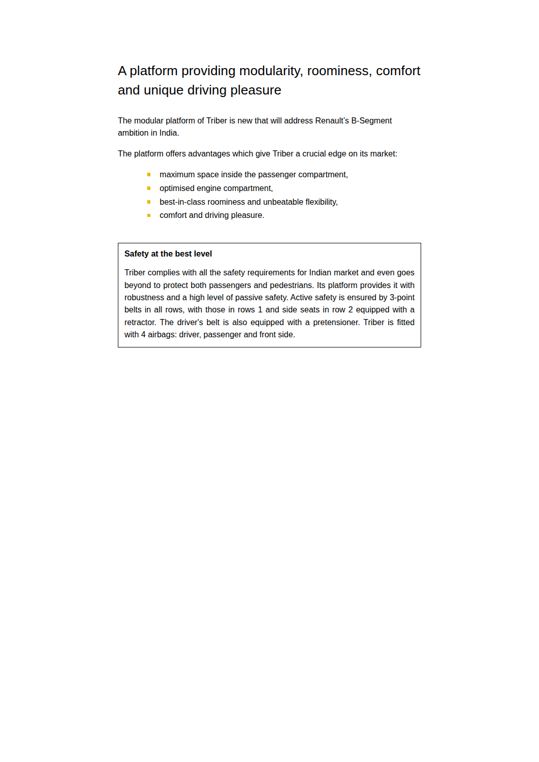A platform providing modularity, roominess, comfort and unique driving pleasure
The modular platform of Triber is new that will address Renault’s B-Segment ambition in India.
The platform offers advantages which give Triber a crucial edge on its market:
maximum space inside the passenger compartment,
optimised engine compartment,
best-in-class roominess and unbeatable flexibility,
comfort and driving pleasure.
Safety at the best level
Triber complies with all the safety requirements for Indian market and even goes beyond to protect both passengers and pedestrians. Its platform provides it with robustness and a high level of passive safety. Active safety is ensured by 3-point belts in all rows, with those in rows 1 and side seats in row 2 equipped with a retractor. The driver's belt is also equipped with a pretensioner. Triber is fitted with 4 airbags: driver, passenger and front side.